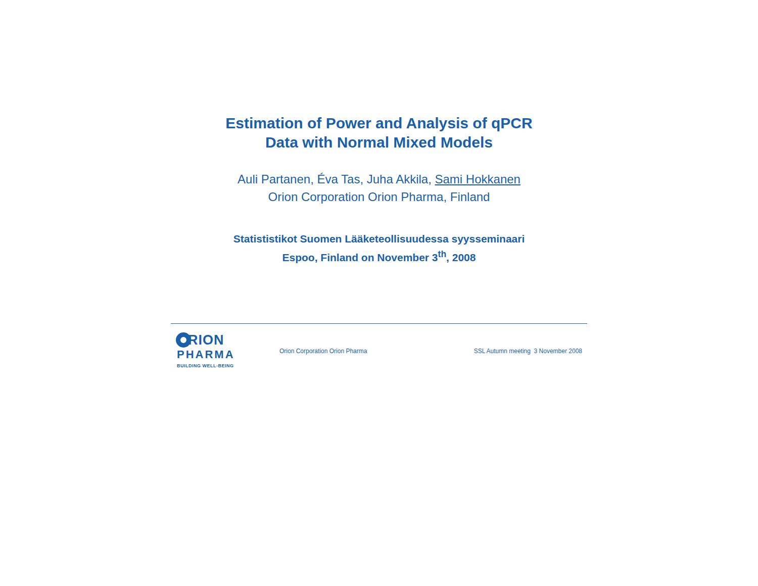Estimation of Power and Analysis of qPCR
Data with Normal Mixed Models
Auli Partanen, Éva Tas, Juha Akkila, Sami Hokkanen
Orion Corporation Orion Pharma, Finland
Statististikot Suomen Lääketeollisuudessa syysseminaari
Espoo, Finland on November 3th, 2008
RION
PHARMA
BUILDING WELL-BEING
Orion Corporation Orion Pharma
SSL Autumn meeting 3 November 2008